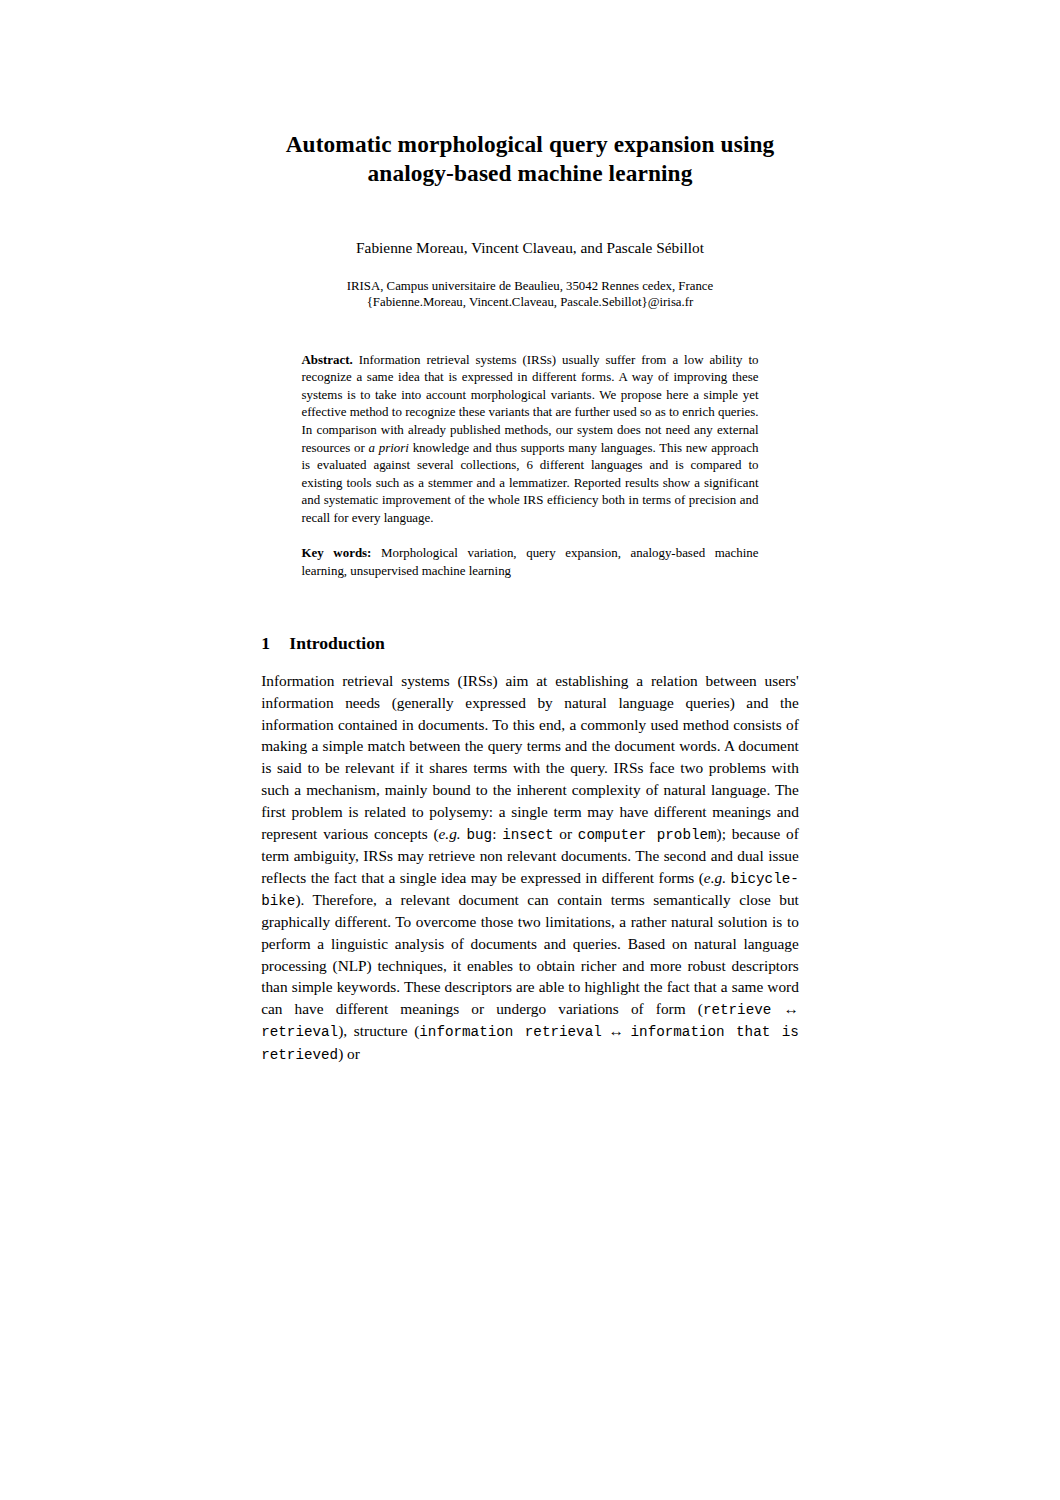Automatic morphological query expansion using
analogy-based machine learning
Fabienne Moreau, Vincent Claveau, and Pascale Sébillot
IRISA, Campus universitaire de Beaulieu, 35042 Rennes cedex, France
{Fabienne.Moreau, Vincent.Claveau, Pascale.Sebillot}@irisa.fr
Abstract. Information retrieval systems (IRSs) usually suffer from a low ability to recognize a same idea that is expressed in different forms. A way of improving these systems is to take into account morphological variants. We propose here a simple yet effective method to recognize these variants that are further used so as to enrich queries. In comparison with already published methods, our system does not need any external resources or a priori knowledge and thus supports many languages. This new approach is evaluated against several collections, 6 different languages and is compared to existing tools such as a stemmer and a lemmatizer. Reported results show a significant and systematic improvement of the whole IRS efficiency both in terms of precision and recall for every language.
Key words: Morphological variation, query expansion, analogy-based machine learning, unsupervised machine learning
1 Introduction
Information retrieval systems (IRSs) aim at establishing a relation between users' information needs (generally expressed by natural language queries) and the information contained in documents. To this end, a commonly used method consists of making a simple match between the query terms and the document words. A document is said to be relevant if it shares terms with the query. IRSs face two problems with such a mechanism, mainly bound to the inherent complexity of natural language. The first problem is related to polysemy: a single term may have different meanings and represent various concepts (e.g. bug: insect or computer problem); because of term ambiguity, IRSs may retrieve non relevant documents. The second and dual issue reflects the fact that a single idea may be expressed in different forms (e.g. bicycle-bike). Therefore, a relevant document can contain terms semantically close but graphically different. To overcome those two limitations, a rather natural solution is to perform a linguistic analysis of documents and queries. Based on natural language processing (NLP) techniques, it enables to obtain richer and more robust descriptors than simple keywords. These descriptors are able to highlight the fact that a same word can have different meanings or undergo variations of form (retrieve ↔ retrieval), structure (information retrieval ↔ information that is retrieved) or